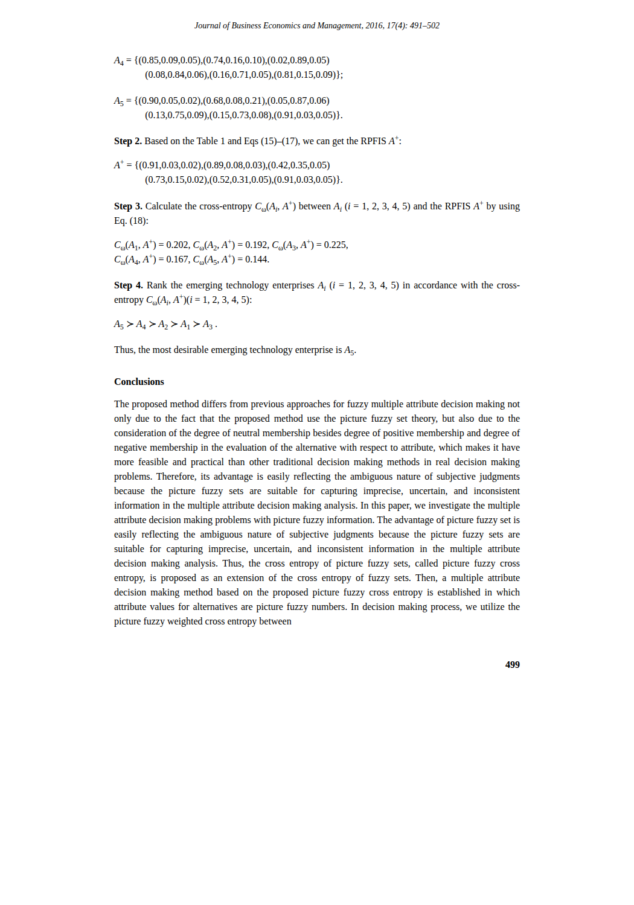Journal of Business Economics and Management, 2016, 17(4): 491–502
A4 = {(0.85,0.09,0.05),(0.74,0.16,0.10),(0.02,0.89,0.05)
(0.08,0.84,0.06),(0.16,0.71,0.05),(0.81,0.15,0.09)};
A5 = {(0.90,0.05,0.02),(0.68,0.08,0.21),(0.05,0.87,0.06)
(0.13,0.75,0.09),(0.15,0.73,0.08),(0.91,0.03,0.05)}.
Step 2. Based on the Table 1 and Eqs (15)–(17), we can get the RPFIS A+:
A+ = {(0.91,0.03,0.02),(0.89,0.08,0.03),(0.42,0.35,0.05)
(0.73,0.15,0.02),(0.52,0.31,0.05),(0.91,0.03,0.05)}.
Step 3. Calculate the cross-entropy Cω(Ai, A+) between Ai (i = 1, 2, 3, 4, 5) and the RPFIS A+ by using Eq. (18):
Cω(A1, A+) = 0.202, Cω(A2, A+) = 0.192, Cω(A3, A+) = 0.225,
Cω(A4, A+) = 0.167, Cω(A5, A+) = 0.144.
Step 4. Rank the emerging technology enterprises Ai (i = 1, 2, 3, 4, 5) in accordance with the cross-entropy Cω(Ai, A+)(i = 1, 2, 3, 4, 5):
A5 ≻ A4 ≻ A2 ≻ A1 ≻ A3 .
Thus, the most desirable emerging technology enterprise is A5.
Conclusions
The proposed method differs from previous approaches for fuzzy multiple attribute decision making not only due to the fact that the proposed method use the picture fuzzy set theory, but also due to the consideration of the degree of neutral membership besides degree of positive membership and degree of negative membership in the evaluation of the alternative with respect to attribute, which makes it have more feasible and practical than other traditional decision making methods in real decision making problems. Therefore, its advantage is easily reflecting the ambiguous nature of subjective judgments because the picture fuzzy sets are suitable for capturing imprecise, uncertain, and inconsistent information in the multiple attribute decision making analysis. In this paper, we investigate the multiple attribute decision making problems with picture fuzzy information. The advantage of picture fuzzy set is easily reflecting the ambiguous nature of subjective judgments because the picture fuzzy sets are suitable for capturing imprecise, uncertain, and inconsistent information in the multiple attribute decision making analysis. Thus, the cross entropy of picture fuzzy sets, called picture fuzzy cross entropy, is proposed as an extension of the cross entropy of fuzzy sets. Then, a multiple attribute decision making method based on the proposed picture fuzzy cross entropy is established in which attribute values for alternatives are picture fuzzy numbers. In decision making process, we utilize the picture fuzzy weighted cross entropy between
499